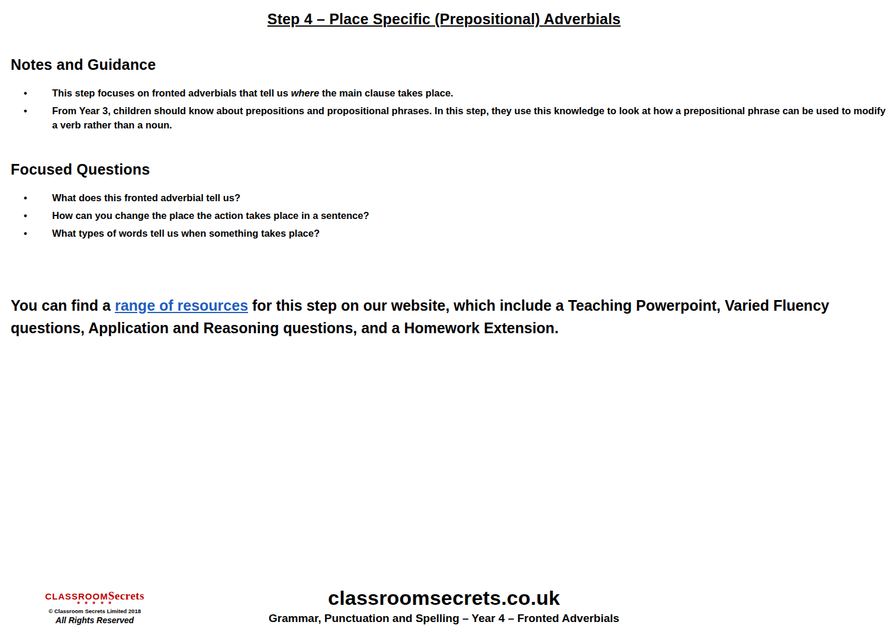Step 4 – Place Specific (Prepositional) Adverbials
Notes and Guidance
This step focuses on fronted adverbials that tell us where the main clause takes place.
From Year 3, children should know about prepositions and propositional phrases. In this step, they use this knowledge to look at how a prepositional phrase can be used to modify a verb rather than a noun.
Focused Questions
What does this fronted adverbial tell us?
How can you change the place the action takes place in a sentence?
What types of words tell us when something takes place?
You can find a range of resources for this step on our website, which include a Teaching Powerpoint, Varied Fluency questions, Application and Reasoning questions, and a Homework Extension.
CLASSROOMSecrets
★ ★ ★ ★ ★
© Classroom Secrets Limited 2018
All Rights Reserved
classroomsecrets.co.uk
Grammar, Punctuation and Spelling – Year 4 – Fronted Adverbials